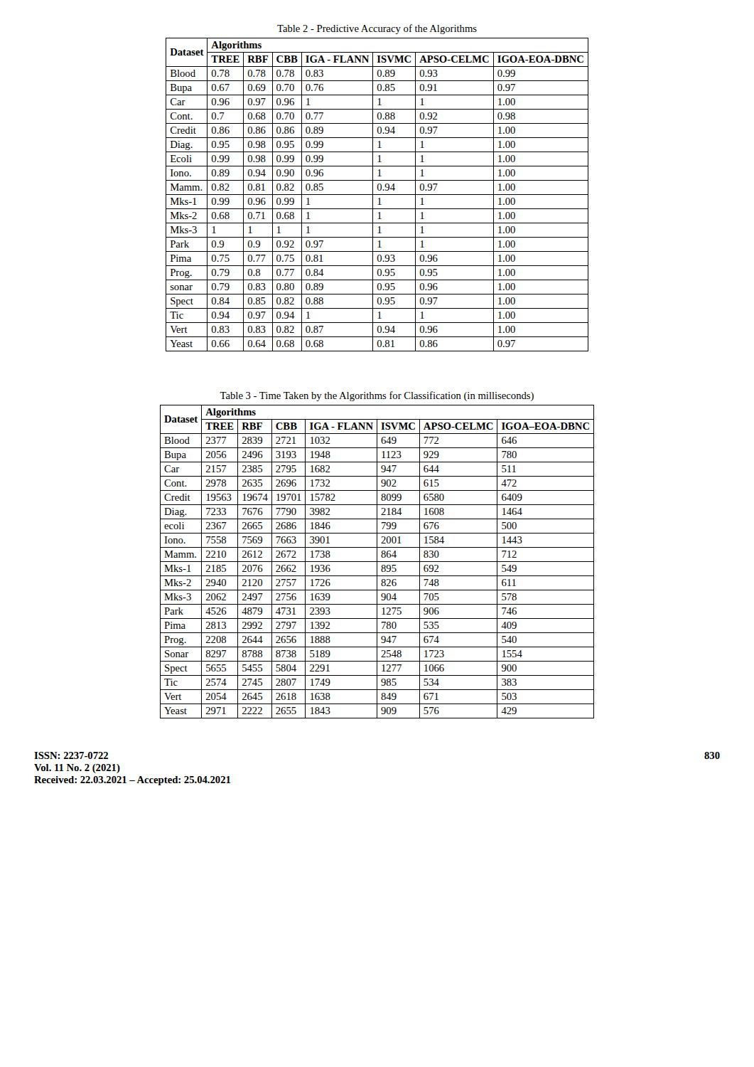Table 2 - Predictive Accuracy of the Algorithms
| Dataset | Algorithms |
| --- | --- |
| TREE | RBF | CBB | IGA - FLANN | ISVMC | APSO-CELMC | IGOA-EOA-DBNC |
| Blood | 0.78 | 0.78 | 0.78 | 0.83 | 0.89 | 0.93 | 0.99 |
| Bupa | 0.67 | 0.69 | 0.70 | 0.76 | 0.85 | 0.91 | 0.97 |
| Car | 0.96 | 0.97 | 0.96 | 1 | 1 | 1 | 1.00 |
| Cont. | 0.7 | 0.68 | 0.70 | 0.77 | 0.88 | 0.92 | 0.98 |
| Credit | 0.86 | 0.86 | 0.86 | 0.89 | 0.94 | 0.97 | 1.00 |
| Diag. | 0.95 | 0.98 | 0.95 | 0.99 | 1 | 1 | 1.00 |
| Ecoli | 0.99 | 0.98 | 0.99 | 0.99 | 1 | 1 | 1.00 |
| Iono. | 0.89 | 0.94 | 0.90 | 0.96 | 1 | 1 | 1.00 |
| Mamm. | 0.82 | 0.81 | 0.82 | 0.85 | 0.94 | 0.97 | 1.00 |
| Mks-1 | 0.99 | 0.96 | 0.99 | 1 | 1 | 1 | 1.00 |
| Mks-2 | 0.68 | 0.71 | 0.68 | 1 | 1 | 1 | 1.00 |
| Mks-3 | 1 | 1 | 1 | 1 | 1 | 1 | 1.00 |
| Park | 0.9 | 0.9 | 0.92 | 0.97 | 1 | 1 | 1.00 |
| Pima | 0.75 | 0.77 | 0.75 | 0.81 | 0.93 | 0.96 | 1.00 |
| Prog. | 0.79 | 0.8 | 0.77 | 0.84 | 0.95 | 0.95 | 1.00 |
| sonar | 0.79 | 0.83 | 0.80 | 0.89 | 0.95 | 0.96 | 1.00 |
| Spect | 0.84 | 0.85 | 0.82 | 0.88 | 0.95 | 0.97 | 1.00 |
| Tic | 0.94 | 0.97 | 0.94 | 1 | 1 | 1 | 1.00 |
| Vert | 0.83 | 0.83 | 0.82 | 0.87 | 0.94 | 0.96 | 1.00 |
| Yeast | 0.66 | 0.64 | 0.68 | 0.68 | 0.81 | 0.86 | 0.97 |
Table 3 - Time Taken by the Algorithms for Classification (in milliseconds)
| Dataset | Algorithms |
| --- | --- |
| TREE | RBF | CBB | IGA - FLANN | ISVMC | APSO-CELMC | IGOA–EOA-DBNC |
| Blood | 2377 | 2839 | 2721 | 1032 | 649 | 772 | 646 |
| Bupa | 2056 | 2496 | 3193 | 1948 | 1123 | 929 | 780 |
| Car | 2157 | 2385 | 2795 | 1682 | 947 | 644 | 511 |
| Cont. | 2978 | 2635 | 2696 | 1732 | 902 | 615 | 472 |
| Credit | 19563 | 19674 | 19701 | 15782 | 8099 | 6580 | 6409 |
| Diag. | 7233 | 7676 | 7790 | 3982 | 2184 | 1608 | 1464 |
| ecoli | 2367 | 2665 | 2686 | 1846 | 799 | 676 | 500 |
| Iono. | 7558 | 7569 | 7663 | 3901 | 2001 | 1584 | 1443 |
| Mamm. | 2210 | 2612 | 2672 | 1738 | 864 | 830 | 712 |
| Mks-1 | 2185 | 2076 | 2662 | 1936 | 895 | 692 | 549 |
| Mks-2 | 2940 | 2120 | 2757 | 1726 | 826 | 748 | 611 |
| Mks-3 | 2062 | 2497 | 2756 | 1639 | 904 | 705 | 578 |
| Park | 4526 | 4879 | 4731 | 2393 | 1275 | 906 | 746 |
| Pima | 2813 | 2992 | 2797 | 1392 | 780 | 535 | 409 |
| Prog. | 2208 | 2644 | 2656 | 1888 | 947 | 674 | 540 |
| Sonar | 8297 | 8788 | 8738 | 5189 | 2548 | 1723 | 1554 |
| Spect | 5655 | 5455 | 5804 | 2291 | 1277 | 1066 | 900 |
| Tic | 2574 | 2745 | 2807 | 1749 | 985 | 534 | 383 |
| Vert | 2054 | 2645 | 2618 | 1638 | 849 | 671 | 503 |
| Yeast | 2971 | 2222 | 2655 | 1843 | 909 | 576 | 429 |
ISSN: 2237-0722
830
Vol. 11 No. 2 (2021)
Received: 22.03.2021 – Accepted: 25.04.2021